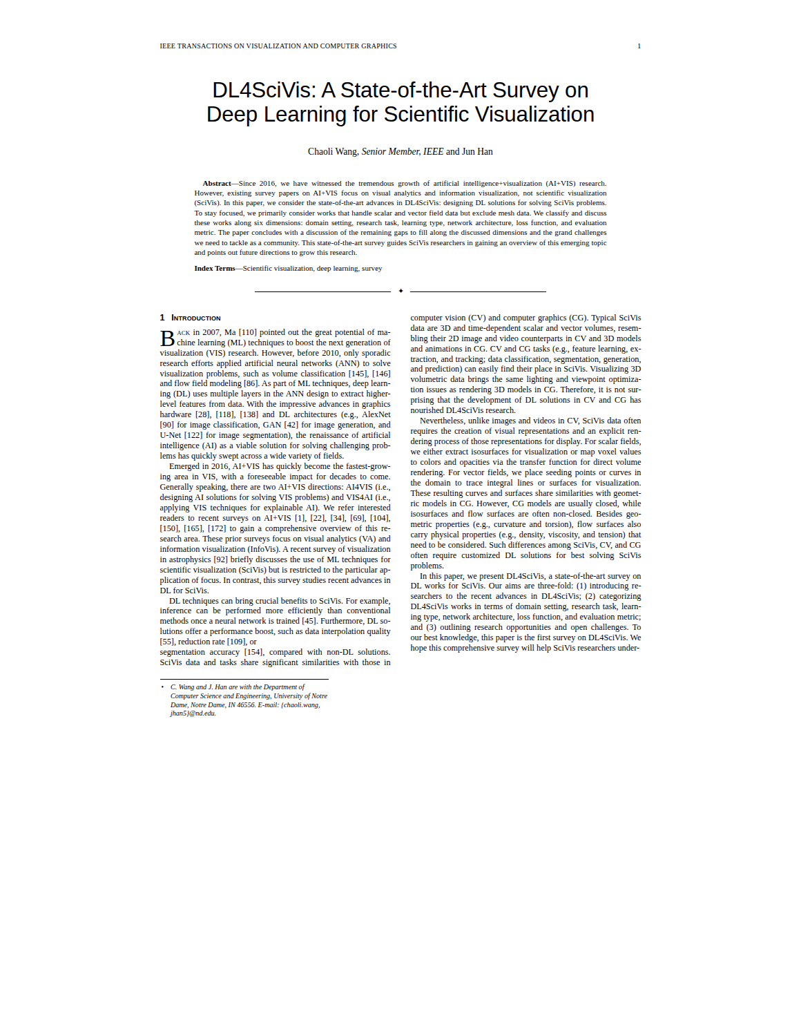IEEE Transactions on Visualization and Computer Graphics
1
DL4SciVis: A State-of-the-Art Survey on
Deep Learning for Scientific Visualization
Chaoli Wang, Senior Member, IEEE and Jun Han
Abstract—Since 2016, we have witnessed the tremendous growth of artificial intelligence+visualization (AI+VIS) research. However, existing survey papers on AI+VIS focus on visual analytics and information visualization, not scientific visualization (SciVis). In this paper, we consider the state-of-the-art advances in DL4SciVis: designing DL solutions for solving SciVis problems. To stay focused, we primarily consider works that handle scalar and vector field data but exclude mesh data. We classify and discuss these works along six dimensions: domain setting, research task, learning type, network architecture, loss function, and evaluation metric. The paper concludes with a discussion of the remaining gaps to fill along the discussed dimensions and the grand challenges we need to tackle as a community. This state-of-the-art survey guides SciVis researchers in gaining an overview of this emerging topic and points out future directions to grow this research.
Index Terms—Scientific visualization, deep learning, survey
✦
1 Introduction
Back in 2007, Ma [110] pointed out the great potential of machine learning (ML) techniques to boost the next generation of visualization (VIS) research. However, before 2010, only sporadic research efforts applied artificial neural networks (ANN) to solve visualization problems, such as volume classification [145], [146] and flow field modeling [86]. As part of ML techniques, deep learning (DL) uses multiple layers in the ANN design to extract higher-level features from data. With the impressive advances in graphics hardware [28], [118], [138] and DL architectures (e.g., AlexNet [90] for image classification, GAN [42] for image generation, and U-Net [122] for image segmentation), the renaissance of artificial intelligence (AI) as a viable solution for solving challenging problems has quickly swept across a wide variety of fields.
Emerged in 2016, AI+VIS has quickly become the fastest-growing area in VIS, with a foreseeable impact for decades to come. Generally speaking, there are two AI+VIS directions: AI4VIS (i.e., designing AI solutions for solving VIS problems) and VIS4AI (i.e., applying VIS techniques for explainable AI). We refer interested readers to recent surveys on AI+VIS [1], [22], [34], [69], [104], [150], [165], [172] to gain a comprehensive overview of this research area. These prior surveys focus on visual analytics (VA) and information visualization (InfoVis). A recent survey of visualization in astrophysics [92] briefly discusses the use of ML techniques for scientific visualization (SciVis) but is restricted to the particular application of focus. In contrast, this survey studies recent advances in DL for SciVis.
DL techniques can bring crucial benefits to SciVis. For example, inference can be performed more efficiently than conventional methods once a neural network is trained [45]. Furthermore, DL solutions offer a performance boost, such as data interpolation quality [55], reduction rate [109], or
segmentation accuracy [154], compared with non-DL solutions. SciVis data and tasks share significant similarities with those in computer vision (CV) and computer graphics (CG). Typical SciVis data are 3D and time-dependent scalar and vector volumes, resembling their 2D image and video counterparts in CV and 3D models and animations in CG. CV and CG tasks (e.g., feature learning, extraction, and tracking; data classification, segmentation, generation, and prediction) can easily find their place in SciVis. Visualizing 3D volumetric data brings the same lighting and viewpoint optimization issues as rendering 3D models in CG. Therefore, it is not surprising that the development of DL solutions in CV and CG has nourished DL4SciVis research.
Nevertheless, unlike images and videos in CV, SciVis data often requires the creation of visual representations and an explicit rendering process of those representations for display. For scalar fields, we either extract isosurfaces for visualization or map voxel values to colors and opacities via the transfer function for direct volume rendering. For vector fields, we place seeding points or curves in the domain to trace integral lines or surfaces for visualization. These resulting curves and surfaces share similarities with geometric models in CG. However, CG models are usually closed, while isosurfaces and flow surfaces are often non-closed. Besides geometric properties (e.g., curvature and torsion), flow surfaces also carry physical properties (e.g., density, viscosity, and tension) that need to be considered. Such differences among SciVis, CV, and CG often require customized DL solutions for best solving SciVis problems.
In this paper, we present DL4SciVis, a state-of-the-art survey on DL works for SciVis. Our aims are three-fold: (1) introducing researchers to the recent advances in DL4SciVis; (2) categorizing DL4SciVis works in terms of domain setting, research task, learning type, network architecture, loss function, and evaluation metric; and (3) outlining research opportunities and open challenges. To our best knowledge, this paper is the first survey on DL4SciVis. We hope this comprehensive survey will help SciVis researchers under-
C. Wang and J. Han are with the Department of Computer Science and Engineering, University of Notre Dame, Notre Dame, IN 46556. E-mail: {chaoli.wang, jhan5}@nd.edu.